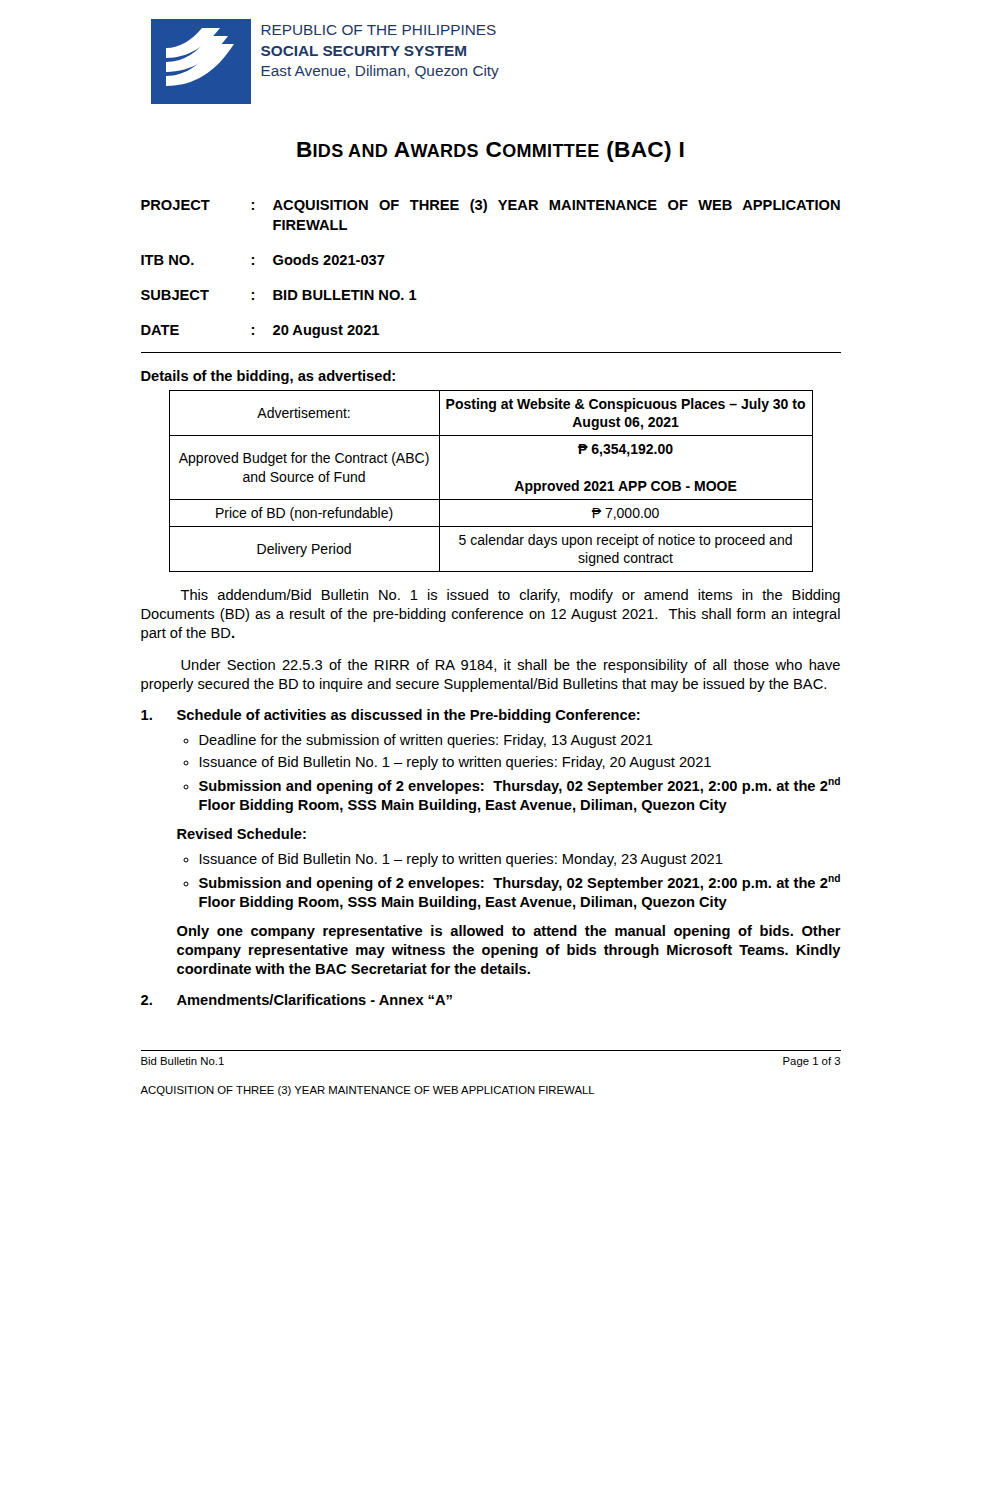REPUBLIC OF THE PHILIPPINES
SOCIAL SECURITY SYSTEM
East Avenue, Diliman, Quezon City
BIDS AND AWARDS COMMITTEE (BAC) I
| PROJECT | : | ACQUISITION OF THREE (3) YEAR MAINTENANCE OF WEB APPLICATION FIREWALL |
| ITB NO. | : | Goods 2021-037 |
| SUBJECT | : | BID BULLETIN NO. 1 |
| DATE | : | 20 August 2021 |
Details of the bidding, as advertised:
| Advertisement: | Posting at Website & Conspicuous Places – July 30 to August 06, 2021 |
| Approved Budget for the Contract (ABC) and Source of Fund | ₱ 6,354,192.00 Approved 2021 APP COB - MOOE |
| Price of BD (non-refundable) | ₱ 7,000.00 |
| Delivery Period | 5 calendar days upon receipt of notice to proceed and signed contract |
This addendum/Bid Bulletin No. 1 is issued to clarify, modify or amend items in the Bidding Documents (BD) as a result of the pre-bidding conference on 12 August 2021. This shall form an integral part of the BD.
Under Section 22.5.3 of the RIRR of RA 9184, it shall be the responsibility of all those who have properly secured the BD to inquire and secure Supplemental/Bid Bulletins that may be issued by the BAC.
Schedule of activities as discussed in the Pre-bidding Conference:
Deadline for the submission of written queries: Friday, 13 August 2021
Issuance of Bid Bulletin No. 1 – reply to written queries: Friday, 20 August 2021
Submission and opening of 2 envelopes: Thursday, 02 September 2021, 2:00 p.m. at the 2nd Floor Bidding Room, SSS Main Building, East Avenue, Diliman, Quezon City
Revised Schedule:
Issuance of Bid Bulletin No. 1 – reply to written queries: Monday, 23 August 2021
Submission and opening of 2 envelopes: Thursday, 02 September 2021, 2:00 p.m. at the 2nd Floor Bidding Room, SSS Main Building, East Avenue, Diliman, Quezon City
Only one company representative is allowed to attend the manual opening of bids. Other company representative may witness the opening of bids through Microsoft Teams. Kindly coordinate with the BAC Secretariat for the details.
Amendments/Clarifications - Annex “A”
Bid Bulletin No.1 Page 1 of 3
ACQUISITION OF THREE (3) YEAR MAINTENANCE OF WEB APPLICATION FIREWALL